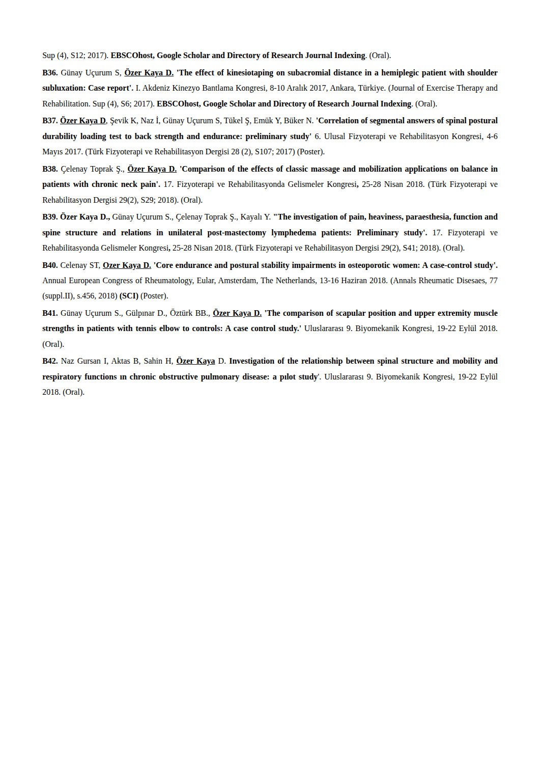Sup (4), S12; 2017). EBSCOhost, Google Scholar and Directory of Research Journal Indexing. (Oral).
B36. Günay Uçurum S, Özer Kaya D. 'The effect of kinesiotaping on subacromial distance in a hemiplegic patient with shoulder subluxation: Case report'. I. Akdeniz Kinezyo Bantlama Kongresi, 8-10 Aralık 2017, Ankara, Türkiye. (Journal of Exercise Therapy and Rehabilitation. Sup (4), S6; 2017). EBSCOhost, Google Scholar and Directory of Research Journal Indexing. (Oral).
B37. Özer Kaya D, Şevik K, Naz İ, Günay Uçurum S, Tükel Ş, Emük Y, Büker N. 'Correlation of segmental answers of spinal postural durability loading test to back strength and endurance: preliminary study' 6. Ulusal Fizyoterapi ve Rehabilitasyon Kongresi, 4-6 Mayıs 2017. (Türk Fizyoterapi ve Rehabilitasyon Dergisi 28 (2), S107; 2017) (Poster).
B38. Çelenay Toprak Ş., Özer Kaya D. 'Comparison of the effects of classic massage and mobilization applications on balance in patients with chronic neck pain'. 17. Fizyoterapi ve Rehabilitasyonda Gelismeler Kongresi, 25-28 Nisan 2018. (Türk Fizyoterapi ve Rehabilitasyon Dergisi 29(2), S29; 2018). (Oral).
B39. Özer Kaya D., Günay Uçurum S., Çelenay Toprak Ş., Kayalı Y. "The investigation of pain, heaviness, paraesthesia, function and spine structure and relations in unilateral post-mastectomy lymphedema patients: Preliminary study'. 17. Fizyoterapi ve Rehabilitasyonda Gelismeler Kongresi, 25-28 Nisan 2018. (Türk Fizyoterapi ve Rehabilitasyon Dergisi 29(2), S41; 2018). (Oral).
B40. Celenay ST, Ozer Kaya D. 'Core endurance and postural stability impairments in osteoporotic women: A case-control study'. Annual European Congress of Rheumatology, Eular, Amsterdam, The Netherlands, 13-16 Haziran 2018. (Annals Rheumatic Disesaes, 77 (suppl.II), s.456, 2018) (SCI) (Poster).
B41. Günay Uçurum S., Gülpınar D., Öztürk BB., Özer Kaya D. 'The comparison of scapular position and upper extremity muscle strengths in patients with tennis elbow to controls: A case control study.' Uluslararası 9. Biyomekanik Kongresi, 19-22 Eylül 2018. (Oral).
B42. Naz Gursan I, Aktas B, Sahin H, Özer Kaya D. Investigation of the relationship between spinal structure and mobility and respiratory functions ın chronic obstructive pulmonary disease: a pılot study'. Uluslararası 9. Biyomekanik Kongresi, 19-22 Eylül 2018. (Oral).